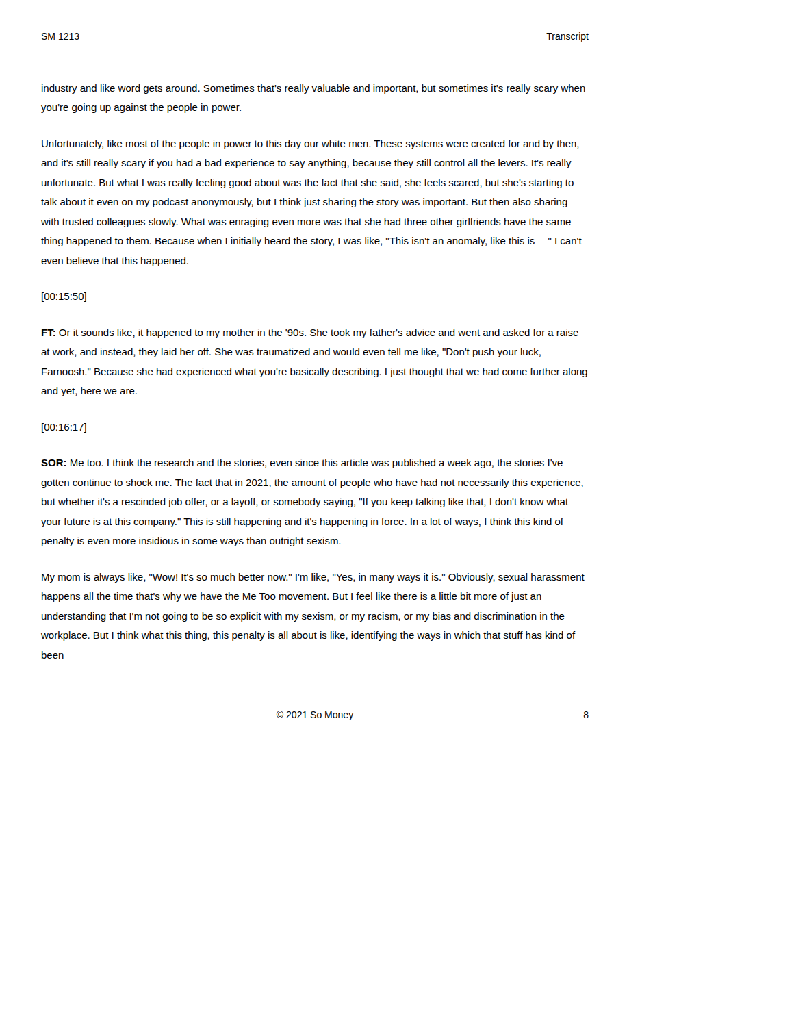SM 1213 Transcript
industry and like word gets around. Sometimes that's really valuable and important, but sometimes it's really scary when you're going up against the people in power.
Unfortunately, like most of the people in power to this day our white men. These systems were created for and by then, and it's still really scary if you had a bad experience to say anything, because they still control all the levers. It's really unfortunate. But what I was really feeling good about was the fact that she said, she feels scared, but she's starting to talk about it even on my podcast anonymously, but I think just sharing the story was important. But then also sharing with trusted colleagues slowly. What was enraging even more was that she had three other girlfriends have the same thing happened to them. Because when I initially heard the story, I was like, "This isn't an anomaly, like this is —" I can't even believe that this happened.
[00:15:50]
FT: Or it sounds like, it happened to my mother in the '90s. She took my father's advice and went and asked for a raise at work, and instead, they laid her off. She was traumatized and would even tell me like, "Don't push your luck, Farnoosh." Because she had experienced what you're basically describing. I just thought that we had come further along and yet, here we are.
[00:16:17]
SOR: Me too. I think the research and the stories, even since this article was published a week ago, the stories I've gotten continue to shock me. The fact that in 2021, the amount of people who have had not necessarily this experience, but whether it's a rescinded job offer, or a layoff, or somebody saying, "If you keep talking like that, I don't know what your future is at this company." This is still happening and it's happening in force. In a lot of ways, I think this kind of penalty is even more insidious in some ways than outright sexism.
My mom is always like, "Wow! It's so much better now." I'm like, "Yes, in many ways it is." Obviously, sexual harassment happens all the time that's why we have the Me Too movement. But I feel like there is a little bit more of just an understanding that I'm not going to be so explicit with my sexism, or my racism, or my bias and discrimination in the workplace. But I think what this thing, this penalty is all about is like, identifying the ways in which that stuff has kind of been
© 2021 So Money 8